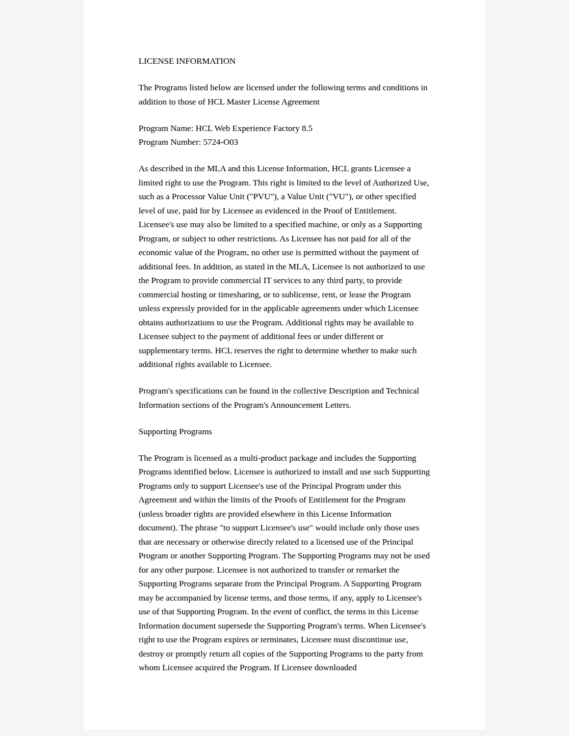LICENSE INFORMATION
The Programs listed below are licensed under the following terms and conditions in addition to those of HCL Master License Agreement
Program Name: HCL Web Experience Factory 8.5
Program Number: 5724-O03
As described in the MLA and this License Information, HCL grants Licensee a limited right to use the Program. This right is limited to the level of Authorized Use, such as a Processor Value Unit ("PVU"), a Value Unit ("VU"), or other specified level of use, paid for by Licensee as evidenced in the Proof of Entitlement. Licensee's use may also be limited to a specified machine, or only as a Supporting Program, or subject to other restrictions. As Licensee has not paid for all of the economic value of the Program, no other use is permitted without the payment of additional fees. In addition, as stated in the MLA, Licensee is not authorized to use the Program to provide commercial IT services to any third party, to provide commercial hosting or timesharing, or to sublicense, rent, or lease the Program unless expressly provided for in the applicable agreements under which Licensee obtains authorizations to use the Program. Additional rights may be available to Licensee subject to the payment of additional fees or under different or supplementary terms. HCL reserves the right to determine whether to make such additional rights available to Licensee.
Program's specifications can be found in the collective Description and Technical Information sections of the Program's Announcement Letters.
Supporting Programs
The Program is licensed as a multi-product package and includes the Supporting Programs identified below. Licensee is authorized to install and use such Supporting Programs only to support Licensee's use of the Principal Program under this Agreement and within the limits of the Proofs of Entitlement for the Program (unless broader rights are provided elsewhere in this License Information document). The phrase "to support Licensee's use" would include only those uses that are necessary or otherwise directly related to a licensed use of the Principal Program or another Supporting Program. The Supporting Programs may not be used for any other purpose. Licensee is not authorized to transfer or remarket the Supporting Programs separate from the Principal Program. A Supporting Program may be accompanied by license terms, and those terms, if any, apply to Licensee's use of that Supporting Program. In the event of conflict, the terms in this License Information document supersede the Supporting Program's terms. When Licensee's right to use the Program expires or terminates, Licensee must discontinue use, destroy or promptly return all copies of the Supporting Programs to the party from whom Licensee acquired the Program. If Licensee downloaded